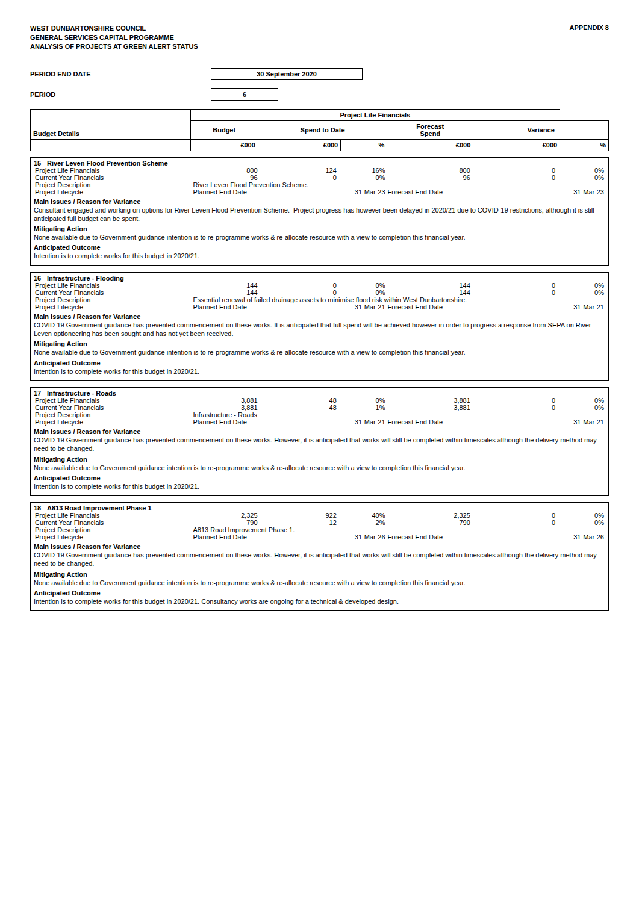WEST DUNBARTONSHIRE COUNCIL
GENERAL SERVICES CAPITAL PROGRAMME
ANALYSIS OF PROJECTS AT GREEN ALERT STATUS
APPENDIX 8
PERIOD END DATE
30 September 2020
PERIOD
6
| Budget Details | Project Life Financials |
| --- | --- |
| Budget | Spend to Date | Forecast Spend | Variance |
| | £000 | £000 | % | £000 | £000 | % |
15 River Leven Flood Prevention Scheme
| Project Life Financials | 800 | 124 | 16% | 800 | 0 | 0% |
| Current Year Financials | 96 | 0 | 0% | 96 | 0 | 0% |
| Project Description | River Leven Flood Prevention Scheme. |
| Project Lifecycle | Planned End Date | 31-Mar-23 | Forecast End Date | 31-Mar-23 |
Main Issues / Reason for Variance
Consultant engaged and working on options for River Leven Flood Prevention Scheme. Project progress has however been delayed in 2020/21 due to COVID-19 restrictions, although it is still anticipated full budget can be spent.
Mitigating Action
None available due to Government guidance intention is to re-programme works & re-allocate resource with a view to completion this financial year.
Anticipated Outcome
Intention is to complete works for this budget in 2020/21.
16 Infrastructure - Flooding
| Project Life Financials | 144 | 0 | 0% | 144 | 0 | 0% |
| Current Year Financials | 144 | 0 | 0% | 144 | 0 | 0% |
| Project Description | Essential renewal of failed drainage assets to minimise flood risk within West Dunbartonshire. |
| Project Lifecycle | Planned End Date | 31-Mar-21 | Forecast End Date | 31-Mar-21 |
Main Issues / Reason for Variance
COVID-19 Government guidance has prevented commencement on these works. It is anticipated that full spend will be achieved however in order to progress a response from SEPA on River Leven optioneering has been sought and has not yet been received.
Mitigating Action
None available due to Government guidance intention is to re-programme works & re-allocate resource with a view to completion this financial year.
Anticipated Outcome
Intention is to complete works for this budget in 2020/21.
17 Infrastructure - Roads
| Project Life Financials | 3,881 | 48 | 0% | 3,881 | 0 | 0% |
| Current Year Financials | 3,881 | 48 | 1% | 3,881 | 0 | 0% |
| Project Description | Infrastructure - Roads |
| Project Lifecycle | Planned End Date | 31-Mar-21 | Forecast End Date | 31-Mar-21 |
Main Issues / Reason for Variance
COVID-19 Government guidance has prevented commencement on these works. However, it is anticipated that works will still be completed within timescales although the delivery method may need to be changed.
Mitigating Action
None available due to Government guidance intention is to re-programme works & re-allocate resource with a view to completion this financial year.
Anticipated Outcome
Intention is to complete works for this budget in 2020/21.
18 A813 Road Improvement Phase 1
| Project Life Financials | 2,325 | 922 | 40% | 2,325 | 0 | 0% |
| Current Year Financials | 790 | 12 | 2% | 790 | 0 | 0% |
| Project Description | A813 Road Improvement Phase 1. |
| Project Lifecycle | Planned End Date | 31-Mar-26 | Forecast End Date | 31-Mar-26 |
Main Issues / Reason for Variance
COVID-19 Government guidance has prevented commencement on these works. However, it is anticipated that works will still be completed within timescales although the delivery method may need to be changed.
Mitigating Action
None available due to Government guidance intention is to re-programme works & re-allocate resource with a view to completion this financial year.
Anticipated Outcome
Intention is to complete works for this budget in 2020/21. Consultancy works are ongoing for a technical & developed design.